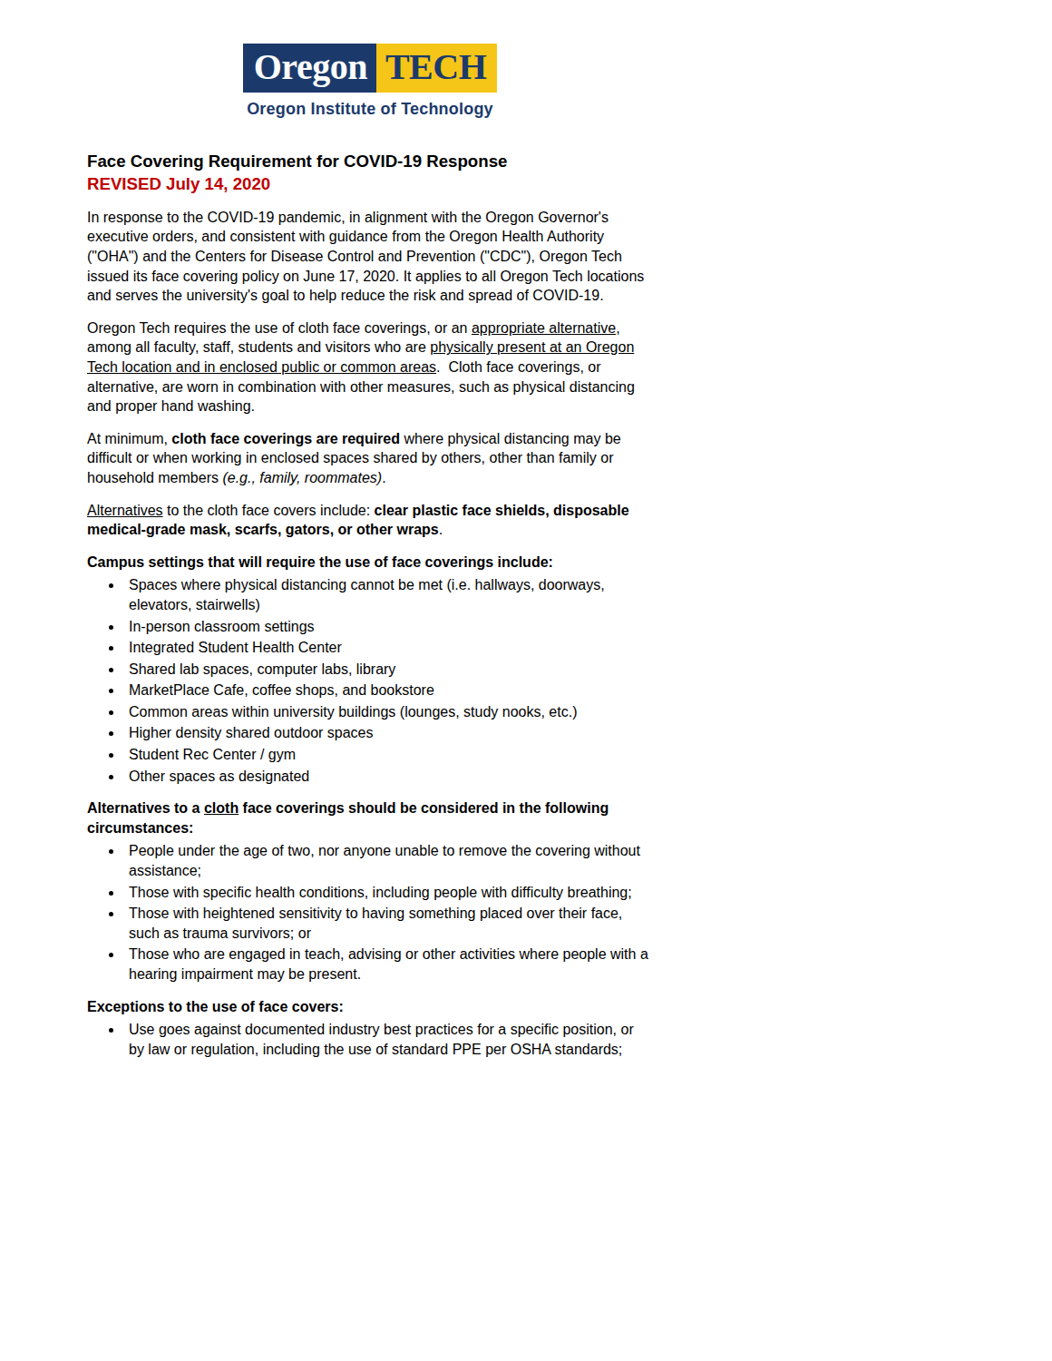Oregon TECH
Oregon Institute of Technology
Face Covering Requirement for COVID-19 Response REVISED July 14, 2020
In response to the COVID-19 pandemic, in alignment with the Oregon Governor's executive orders, and consistent with guidance from the Oregon Health Authority ("OHA") and the Centers for Disease Control and Prevention ("CDC"), Oregon Tech issued its face covering policy on June 17, 2020. It applies to all Oregon Tech locations and serves the university's goal to help reduce the risk and spread of COVID-19.
Oregon Tech requires the use of cloth face coverings, or an appropriate alternative, among all faculty, staff, students and visitors who are physically present at an Oregon Tech location and in enclosed public or common areas. Cloth face coverings, or alternative, are worn in combination with other measures, such as physical distancing and proper hand washing.
At minimum, cloth face coverings are required where physical distancing may be difficult or when working in enclosed spaces shared by others, other than family or household members (e.g., family, roommates).
Alternatives to the cloth face covers include: clear plastic face shields, disposable medical-grade mask, scarfs, gators, or other wraps.
Campus settings that will require the use of face coverings include:
Spaces where physical distancing cannot be met (i.e. hallways, doorways, elevators, stairwells)
In-person classroom settings
Integrated Student Health Center
Shared lab spaces, computer labs, library
MarketPlace Cafe, coffee shops, and bookstore
Common areas within university buildings (lounges, study nooks, etc.)
Higher density shared outdoor spaces
Student Rec Center / gym
Other spaces as designated
Alternatives to a cloth face coverings should be considered in the following circumstances:
People under the age of two, nor anyone unable to remove the covering without assistance;
Those with specific health conditions, including people with difficulty breathing;
Those with heightened sensitivity to having something placed over their face, such as trauma survivors; or
Those who are engaged in teach, advising or other activities where people with a hearing impairment may be present.
Exceptions to the use of face covers:
Use goes against documented industry best practices for a specific position, or by law or regulation, including the use of standard PPE per OSHA standards;